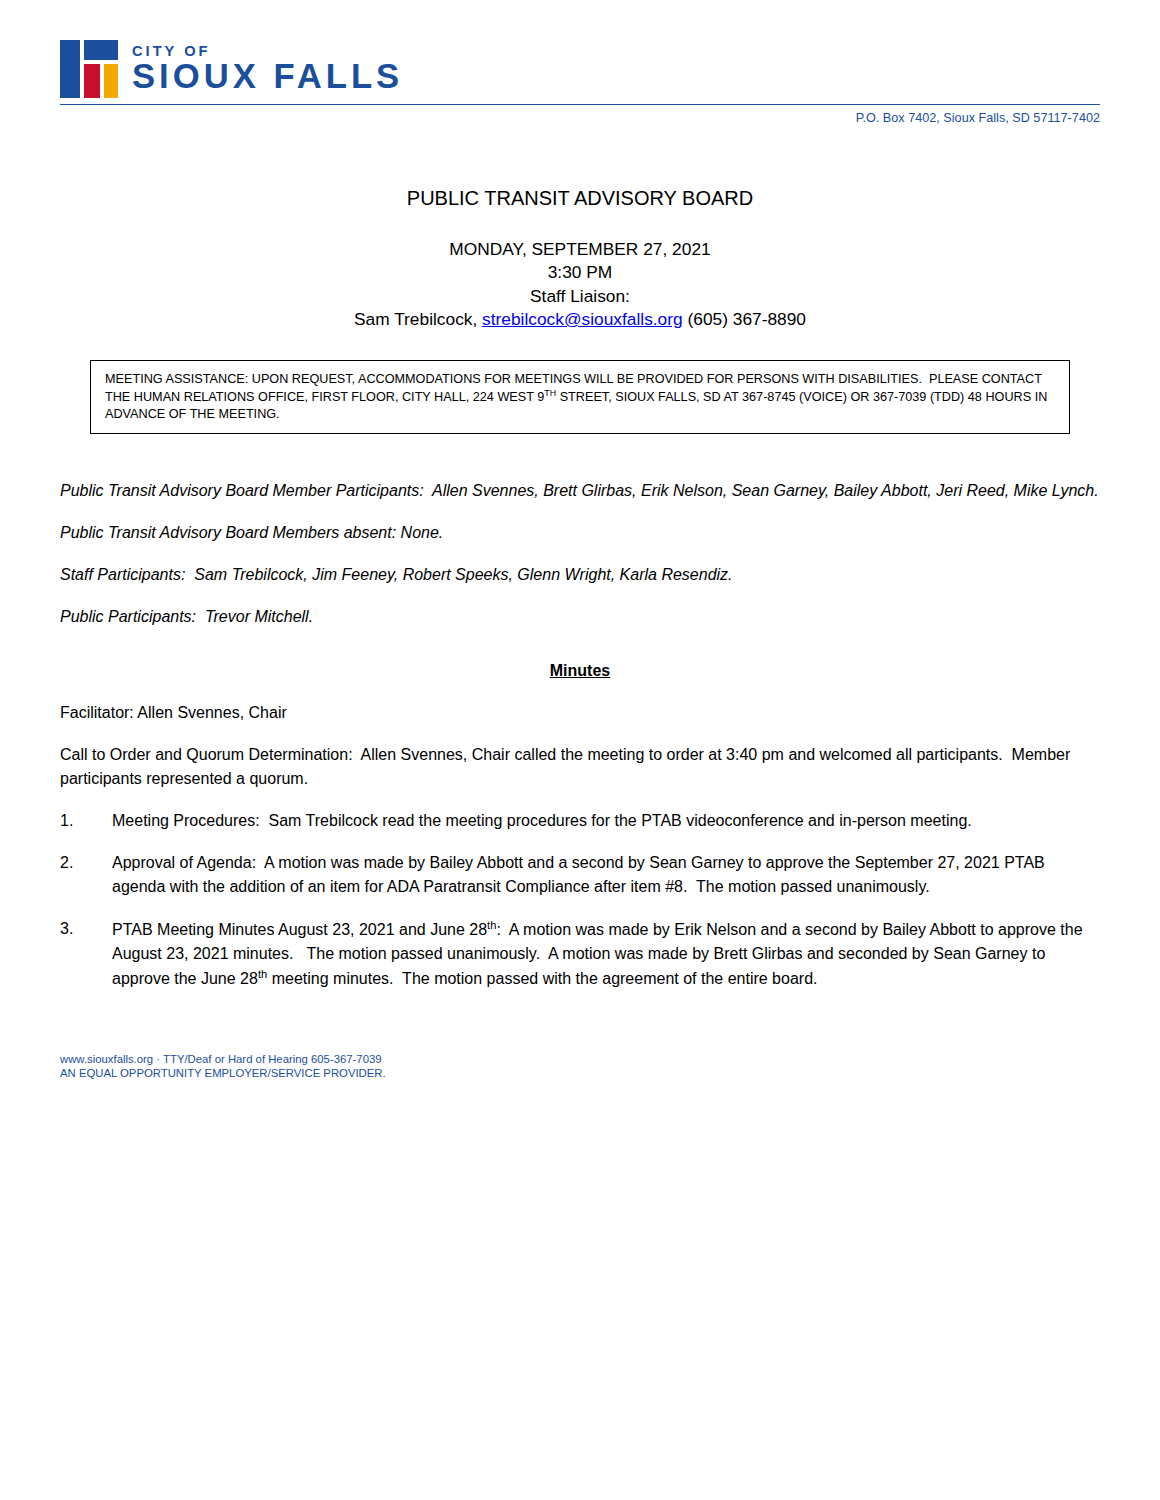CITY OF
SIOUX FALLS
P.O. Box 7402, Sioux Falls, SD 57117-7402
PUBLIC TRANSIT ADVISORY BOARD
MONDAY, SEPTEMBER 27, 2021
3:30 PM
Staff Liaison:
Sam Trebilcock, strebilcock@siouxfalls.org (605) 367-8890
MEETING ASSISTANCE: UPON REQUEST, ACCOMMODATIONS FOR MEETINGS WILL BE PROVIDED FOR PERSONS WITH DISABILITIES. PLEASE CONTACT THE HUMAN RELATIONS OFFICE, FIRST FLOOR, CITY HALL, 224 WEST 9TH STREET, SIOUX FALLS, SD AT 367-8745 (VOICE) OR 367-7039 (TDD) 48 HOURS IN ADVANCE OF THE MEETING.
Public Transit Advisory Board Member Participants: Allen Svennes, Brett Glirbas, Erik Nelson, Sean Garney, Bailey Abbott, Jeri Reed, Mike Lynch.
Public Transit Advisory Board Members absent: None.
Staff Participants: Sam Trebilcock, Jim Feeney, Robert Speeks, Glenn Wright, Karla Resendiz.
Public Participants: Trevor Mitchell.
Minutes
Facilitator: Allen Svennes, Chair
Call to Order and Quorum Determination: Allen Svennes, Chair called the meeting to order at 3:40 pm and welcomed all participants. Member participants represented a quorum.
Meeting Procedures: Sam Trebilcock read the meeting procedures for the PTAB videoconference and in-person meeting.
Approval of Agenda: A motion was made by Bailey Abbott and a second by Sean Garney to approve the September 27, 2021 PTAB agenda with the addition of an item for ADA Paratransit Compliance after item #8. The motion passed unanimously.
PTAB Meeting Minutes August 23, 2021 and June 28th: A motion was made by Erik Nelson and a second by Bailey Abbott to approve the August 23, 2021 minutes. The motion passed unanimously. A motion was made by Brett Glirbas and seconded by Sean Garney to approve the June 28th meeting minutes. The motion passed with the agreement of the entire board.
www.siouxfalls.org · TTY/Deaf or Hard of Hearing 605-367-7039
AN EQUAL OPPORTUNITY EMPLOYER/SERVICE PROVIDER.